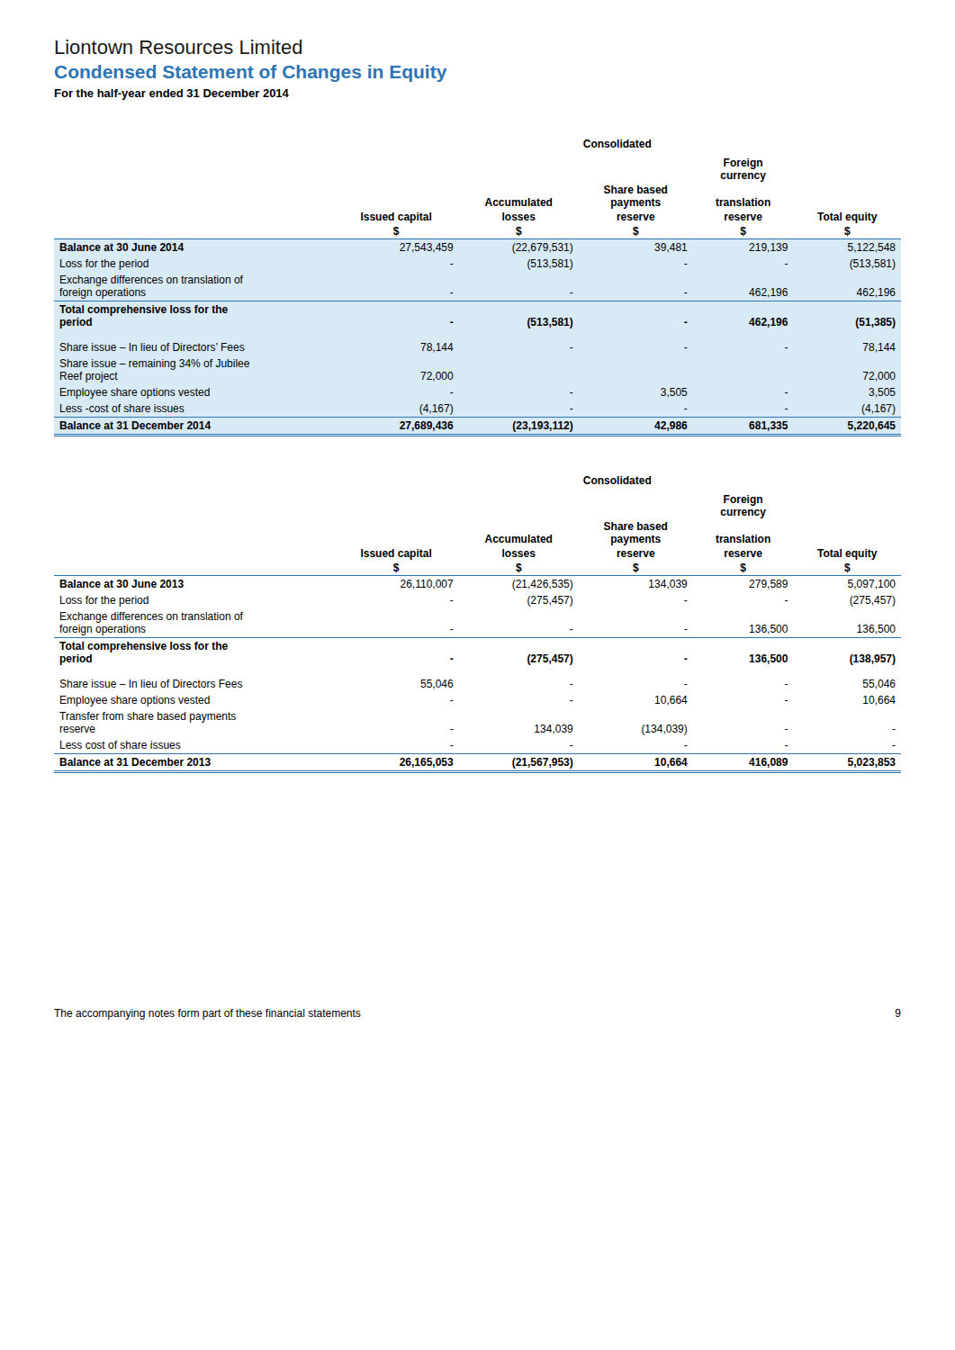Liontown Resources Limited
Condensed Statement of Changes in Equity
For the half-year ended 31 December 2014
| | Consolidated |
| | | | | Foreign currency | |
| | | Accumulated | Share based payments | translation | |
| | Issued capital | losses | reserve | reserve | Total equity |
| | $ | $ | $ | $ | $ |
| Balance at 30 June 2014 | 27,543,459 | (22,679,531) | 39,481 | 219,139 | 5,122,548 |
| Loss for the period | - | (513,581) | - | - | (513,581) |
| Exchange differences on translation of foreign operations | - | - | - | 462,196 | 462,196 |
| Total comprehensive loss for the period | - | (513,581) | - | 462,196 | (51,385) |
| Share issue – In lieu of Directors’ Fees | 78,144 | - | - | - | 78,144 |
| Share issue – remaining 34% of Jubilee Reef project | 72,000 | | | | 72,000 |
| Employee share options vested | - | - | 3,505 | - | 3,505 |
| Less -cost of share issues | (4,167) | - | - | - | (4,167) |
| Balance at 31 December 2014 | 27,689,436 | (23,193,112) | 42,986 | 681,335 | 5,220,645 |
| | Consolidated |
| | | | | Foreign currency | |
| | | Accumulated | Share based payments | translation | |
| | Issued capital | losses | reserve | reserve | Total equity |
| | $ | $ | $ | $ | $ |
| Balance at 30 June 2013 | 26,110,007 | (21,426,535) | 134,039 | 279,589 | 5,097,100 |
| Loss for the period | - | (275,457) | - | - | (275,457) |
| Exchange differences on translation of foreign operations | - | - | - | 136,500 | 136,500 |
| Total comprehensive loss for the period | - | (275,457) | - | 136,500 | (138,957) |
| Share issue – In lieu of Directors Fees | 55,046 | - | - | - | 55,046 |
| Employee share options vested | - | - | 10,664 | - | 10,664 |
| Transfer from share based payments reserve | - | 134,039 | (134,039) | - | - |
| Less cost of share issues | - | - | - | - | - |
| Balance at 31 December 2013 | 26,165,053 | (21,567,953) | 10,664 | 416,089 | 5,023,853 |
The accompanying notes form part of these financial statements 9